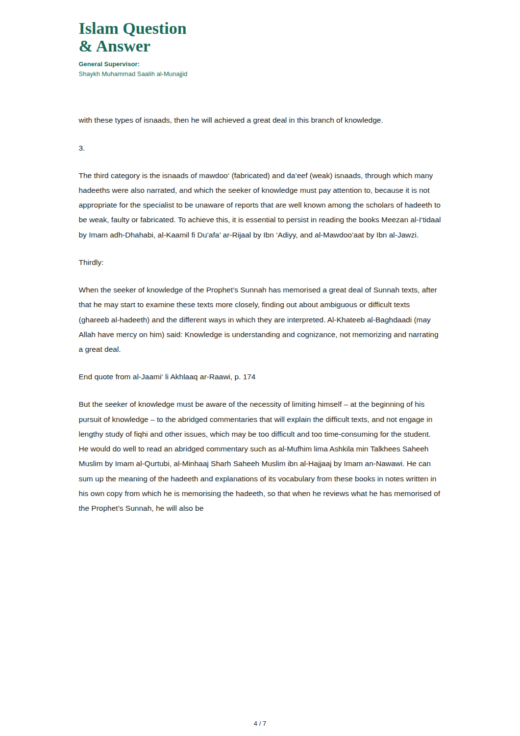Islam Question& Answer
General Supervisor: Shaykh Muhammad Saalih al-Munajjid
with these types of isnaads, then he will achieved a great deal in this branch of knowledge.
3.
The third category is the isnaads of mawdoo‘ (fabricated) and da‘eef (weak) isnaads, through which many hadeeths were also narrated, and which the seeker of knowledge must pay attention to, because it is not appropriate for the specialist to be unaware of reports that are well known among the scholars of hadeeth to be weak, faulty or fabricated. To achieve this, it is essential to persist in reading the books Meezan al-I‘tidaal by Imam adh-Dhahabi, al-Kaamil fi Du‘afa’ ar-Rijaal by Ibn ‘Adiyy, and al-Mawdoo‘aat by Ibn al-Jawzi.
Thirdly:
When the seeker of knowledge of the Prophet’s Sunnah has memorised a great deal of Sunnah texts, after that he may start to examine these texts more closely, finding out about ambiguous or difficult texts (ghareeb al-hadeeth) and the different ways in which they are interpreted. Al-Khateeb al-Baghdaadi (may Allah have mercy on him) said: Knowledge is understanding and cognizance, not memorizing and narrating a great deal.
End quote from al-Jaami‘ li Akhlaaq ar-Raawi, p. 174
But the seeker of knowledge must be aware of the necessity of limiting himself – at the beginning of his pursuit of knowledge – to the abridged commentaries that will explain the difficult texts, and not engage in lengthy study of fiqhi and other issues, which may be too difficult and too time-consuming for the student. He would do well to read an abridged commentary such as al-Mufhim lima Ashkila min Talkhees Saheeh Muslim by Imam al-Qurtubi, al-Minhaaj Sharh Saheeh Muslim ibn al-Hajjaaj by Imam an-Nawawi. He can sum up the meaning of the hadeeth and explanations of its vocabulary from these books in notes written in his own copy from which he is memorising the hadeeth, so that when he reviews what he has memorised of the Prophet’s Sunnah, he will also be
4 / 7